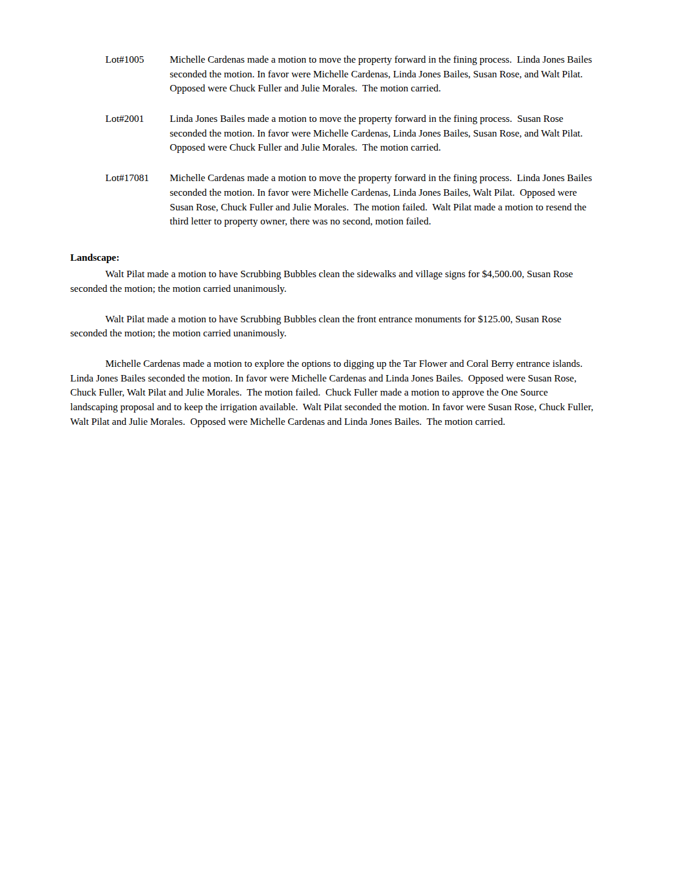Lot#1005
Michelle Cardenas made a motion to move the property forward in the fining process. Linda Jones Bailes seconded the motion. In favor were Michelle Cardenas, Linda Jones Bailes, Susan Rose, and Walt Pilat. Opposed were Chuck Fuller and Julie Morales. The motion carried.
Lot#2001
Linda Jones Bailes made a motion to move the property forward in the fining process. Susan Rose seconded the motion. In favor were Michelle Cardenas, Linda Jones Bailes, Susan Rose, and Walt Pilat. Opposed were Chuck Fuller and Julie Morales. The motion carried.
Lot#17081
Michelle Cardenas made a motion to move the property forward in the fining process. Linda Jones Bailes seconded the motion. In favor were Michelle Cardenas, Linda Jones Bailes, Walt Pilat. Opposed were Susan Rose, Chuck Fuller and Julie Morales. The motion failed. Walt Pilat made a motion to resend the third letter to property owner, there was no second, motion failed.
Landscape:
Walt Pilat made a motion to have Scrubbing Bubbles clean the sidewalks and village signs for $4,500.00, Susan Rose seconded the motion; the motion carried unanimously.
Walt Pilat made a motion to have Scrubbing Bubbles clean the front entrance monuments for $125.00, Susan Rose seconded the motion; the motion carried unanimously.
Michelle Cardenas made a motion to explore the options to digging up the Tar Flower and Coral Berry entrance islands. Linda Jones Bailes seconded the motion. In favor were Michelle Cardenas and Linda Jones Bailes. Opposed were Susan Rose, Chuck Fuller, Walt Pilat and Julie Morales. The motion failed. Chuck Fuller made a motion to approve the One Source landscaping proposal and to keep the irrigation available. Walt Pilat seconded the motion. In favor were Susan Rose, Chuck Fuller, Walt Pilat and Julie Morales. Opposed were Michelle Cardenas and Linda Jones Bailes. The motion carried.